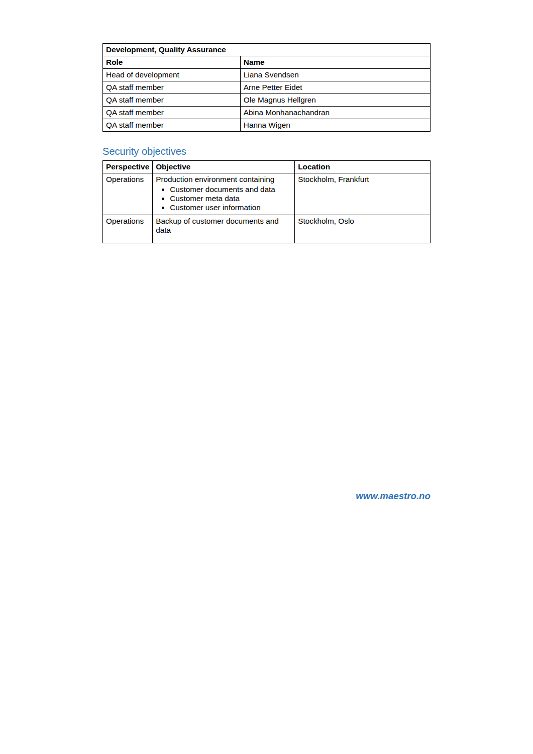| Development, Quality Assurance |
| Role | Name |
| Head of development | Liana Svendsen |
| QA staff member | Arne Petter Eidet |
| QA staff member | Ole Magnus Hellgren |
| QA staff member | Abina Monhanachandran |
| QA staff member | Hanna Wigen |
Security objectives
| Perspective | Objective | Location |
| Operations | Production environment containing Customer documents and data Customer meta data Customer user information | Stockholm, Frankfurt |
| Operations | Backup of customer documents and data | Stockholm, Oslo |
www.maestro.no